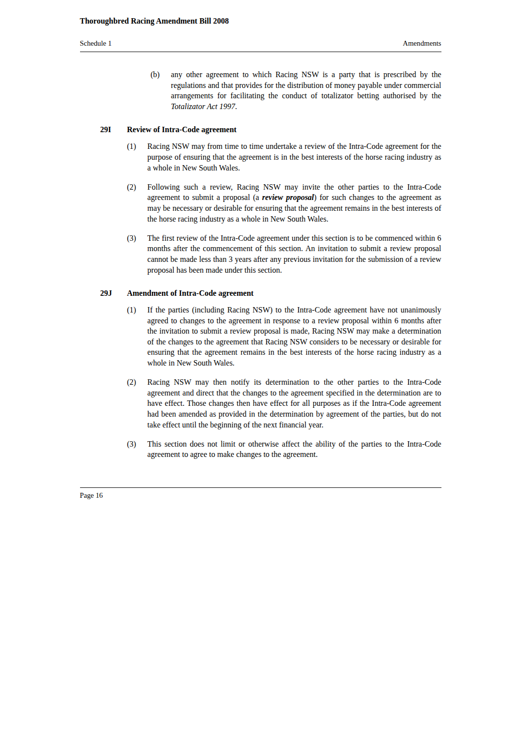Thoroughbred Racing Amendment Bill 2008
Schedule 1 Amendments
(b) any other agreement to which Racing NSW is a party that is prescribed by the regulations and that provides for the distribution of money payable under commercial arrangements for facilitating the conduct of totalizator betting authorised by the Totalizator Act 1997.
29I Review of Intra-Code agreement
(1) Racing NSW may from time to time undertake a review of the Intra-Code agreement for the purpose of ensuring that the agreement is in the best interests of the horse racing industry as a whole in New South Wales.
(2) Following such a review, Racing NSW may invite the other parties to the Intra-Code agreement to submit a proposal (a review proposal) for such changes to the agreement as may be necessary or desirable for ensuring that the agreement remains in the best interests of the horse racing industry as a whole in New South Wales.
(3) The first review of the Intra-Code agreement under this section is to be commenced within 6 months after the commencement of this section. An invitation to submit a review proposal cannot be made less than 3 years after any previous invitation for the submission of a review proposal has been made under this section.
29J Amendment of Intra-Code agreement
(1) If the parties (including Racing NSW) to the Intra-Code agreement have not unanimously agreed to changes to the agreement in response to a review proposal within 6 months after the invitation to submit a review proposal is made, Racing NSW may make a determination of the changes to the agreement that Racing NSW considers to be necessary or desirable for ensuring that the agreement remains in the best interests of the horse racing industry as a whole in New South Wales.
(2) Racing NSW may then notify its determination to the other parties to the Intra-Code agreement and direct that the changes to the agreement specified in the determination are to have effect. Those changes then have effect for all purposes as if the Intra-Code agreement had been amended as provided in the determination by agreement of the parties, but do not take effect until the beginning of the next financial year.
(3) This section does not limit or otherwise affect the ability of the parties to the Intra-Code agreement to agree to make changes to the agreement.
Page 16